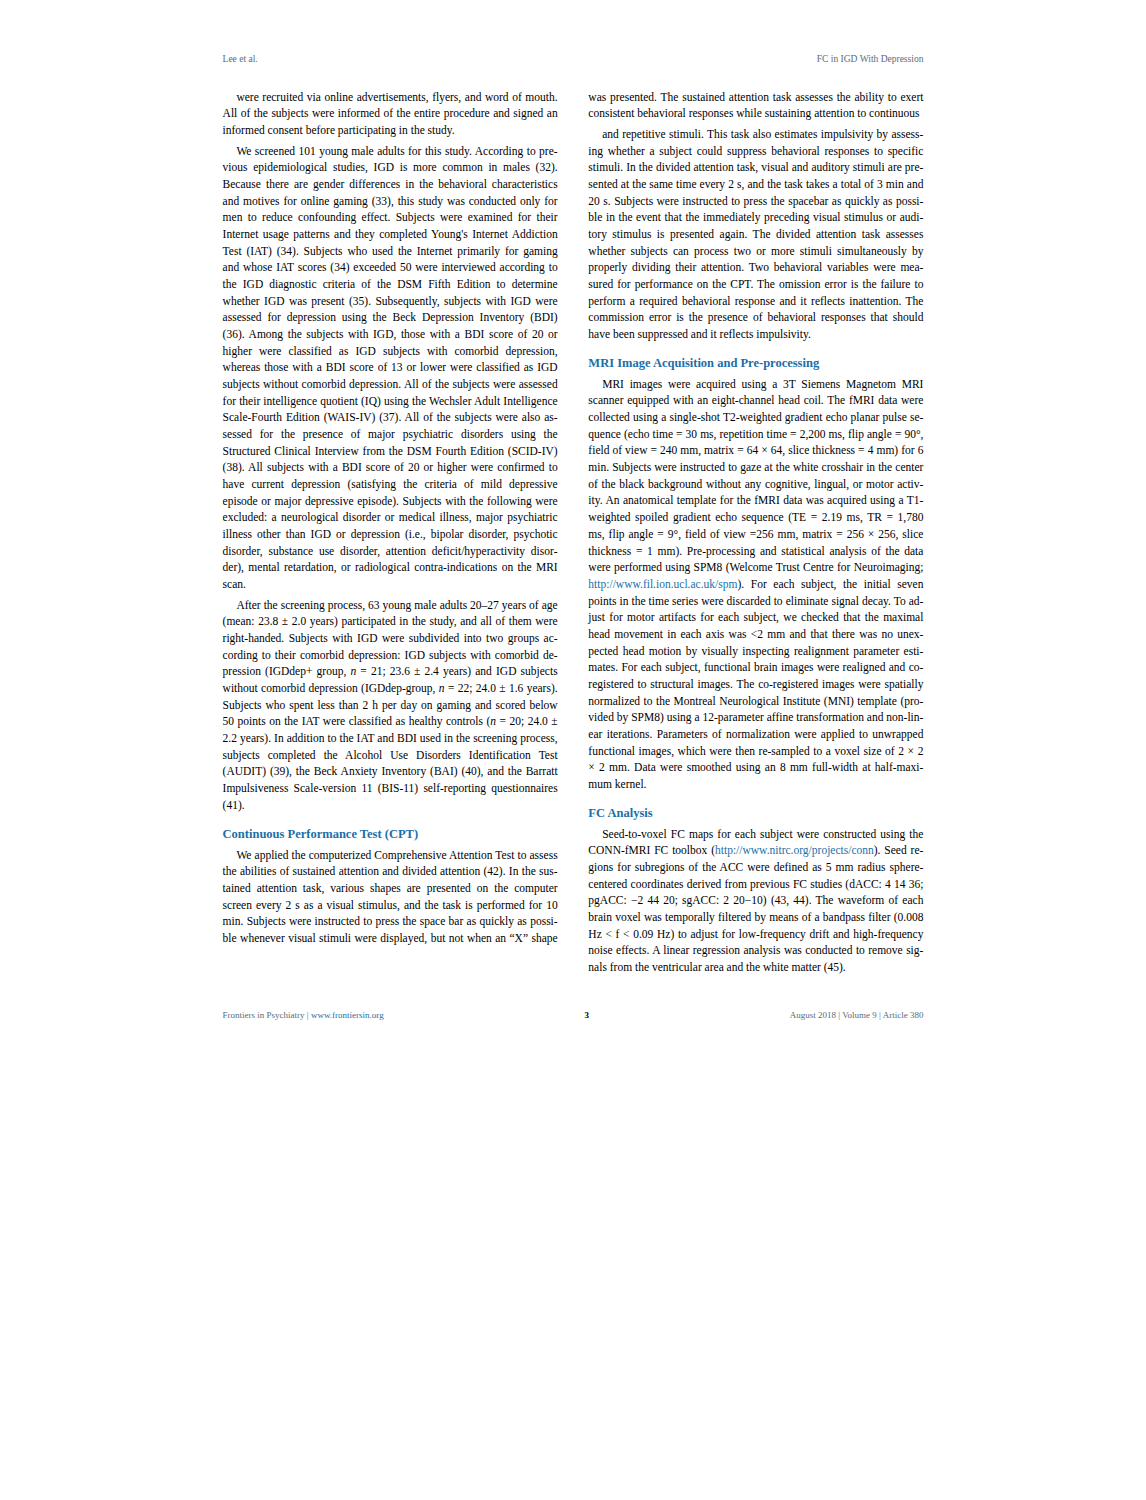Lee et al.
FC in IGD With Depression
were recruited via online advertisements, flyers, and word of mouth. All of the subjects were informed of the entire procedure and signed an informed consent before participating in the study.
We screened 101 young male adults for this study. According to previous epidemiological studies, IGD is more common in males (32). Because there are gender differences in the behavioral characteristics and motives for online gaming (33), this study was conducted only for men to reduce confounding effect. Subjects were examined for their Internet usage patterns and they completed Young's Internet Addiction Test (IAT) (34). Subjects who used the Internet primarily for gaming and whose IAT scores (34) exceeded 50 were interviewed according to the IGD diagnostic criteria of the DSM Fifth Edition to determine whether IGD was present (35). Subsequently, subjects with IGD were assessed for depression using the Beck Depression Inventory (BDI) (36). Among the subjects with IGD, those with a BDI score of 20 or higher were classified as IGD subjects with comorbid depression, whereas those with a BDI score of 13 or lower were classified as IGD subjects without comorbid depression. All of the subjects were assessed for their intelligence quotient (IQ) using the Wechsler Adult Intelligence Scale-Fourth Edition (WAIS-IV) (37). All of the subjects were also assessed for the presence of major psychiatric disorders using the Structured Clinical Interview from the DSM Fourth Edition (SCID-IV) (38). All subjects with a BDI score of 20 or higher were confirmed to have current depression (satisfying the criteria of mild depressive episode or major depressive episode). Subjects with the following were excluded: a neurological disorder or medical illness, major psychiatric illness other than IGD or depression (i.e., bipolar disorder, psychotic disorder, substance use disorder, attention deficit/hyperactivity disorder), mental retardation, or radiological contra-indications on the MRI scan.
After the screening process, 63 young male adults 20–27 years of age (mean: 23.8 ± 2.0 years) participated in the study, and all of them were right-handed. Subjects with IGD were subdivided into two groups according to their comorbid depression: IGD subjects with comorbid depression (IGDdep+ group, n = 21; 23.6 ± 2.4 years) and IGD subjects without comorbid depression (IGDdep-group, n = 22; 24.0 ± 1.6 years). Subjects who spent less than 2 h per day on gaming and scored below 50 points on the IAT were classified as healthy controls (n = 20; 24.0 ± 2.2 years). In addition to the IAT and BDI used in the screening process, subjects completed the Alcohol Use Disorders Identification Test (AUDIT) (39), the Beck Anxiety Inventory (BAI) (40), and the Barratt Impulsiveness Scale-version 11 (BIS-11) self-reporting questionnaires (41).
Continuous Performance Test (CPT)
We applied the computerized Comprehensive Attention Test to assess the abilities of sustained attention and divided attention (42). In the sustained attention task, various shapes are presented on the computer screen every 2 s as a visual stimulus, and the task is performed for 10 min. Subjects were instructed to press the space bar as quickly as possible whenever visual stimuli were displayed, but not when an “X” shape was presented. The sustained attention task assesses the ability to exert consistent behavioral responses while sustaining attention to continuous
and repetitive stimuli. This task also estimates impulsivity by assessing whether a subject could suppress behavioral responses to specific stimuli. In the divided attention task, visual and auditory stimuli are presented at the same time every 2 s, and the task takes a total of 3 min and 20 s. Subjects were instructed to press the spacebar as quickly as possible in the event that the immediately preceding visual stimulus or auditory stimulus is presented again. The divided attention task assesses whether subjects can process two or more stimuli simultaneously by properly dividing their attention. Two behavioral variables were measured for performance on the CPT. The omission error is the failure to perform a required behavioral response and it reflects inattention. The commission error is the presence of behavioral responses that should have been suppressed and it reflects impulsivity.
MRI Image Acquisition and Pre-processing
MRI images were acquired using a 3T Siemens Magnetom MRI scanner equipped with an eight-channel head coil. The fMRI data were collected using a single-shot T2-weighted gradient echo planar pulse sequence (echo time = 30 ms, repetition time = 2,200 ms, flip angle = 90°, field of view = 240 mm, matrix = 64 × 64, slice thickness = 4 mm) for 6 min. Subjects were instructed to gaze at the white crosshair in the center of the black background without any cognitive, lingual, or motor activity. An anatomical template for the fMRI data was acquired using a T1-weighted spoiled gradient echo sequence (TE = 2.19 ms, TR = 1,780 ms, flip angle = 9°, field of view =256 mm, matrix = 256 × 256, slice thickness = 1 mm). Pre-processing and statistical analysis of the data were performed using SPM8 (Welcome Trust Centre for Neuroimaging; http://www.fil.ion.ucl.ac.uk/spm). For each subject, the initial seven points in the time series were discarded to eliminate signal decay. To adjust for motor artifacts for each subject, we checked that the maximal head movement in each axis was <2 mm and that there was no unexpected head motion by visually inspecting realignment parameter estimates. For each subject, functional brain images were realigned and co-registered to structural images. The co-registered images were spatially normalized to the Montreal Neurological Institute (MNI) template (provided by SPM8) using a 12-parameter affine transformation and non-linear iterations. Parameters of normalization were applied to unwrapped functional images, which were then re-sampled to a voxel size of 2 × 2 × 2 mm. Data were smoothed using an 8 mm full-width at half-maximum kernel.
FC Analysis
Seed-to-voxel FC maps for each subject were constructed using the CONN-fMRI FC toolbox (http://www.nitrc.org/projects/conn). Seed regions for subregions of the ACC were defined as 5 mm radius sphere-centered coordinates derived from previous FC studies (dACC: 4 14 36; pgACC: −2 44 20; sgACC: 2 20−10) (43, 44). The waveform of each brain voxel was temporally filtered by means of a bandpass filter (0.008 Hz < f < 0.09 Hz) to adjust for low-frequency drift and high-frequency noise effects. A linear regression analysis was conducted to remove signals from the ventricular area and the white matter (45).
Frontiers in Psychiatry | www.frontiersin.org
3
August 2018 | Volume 9 | Article 380